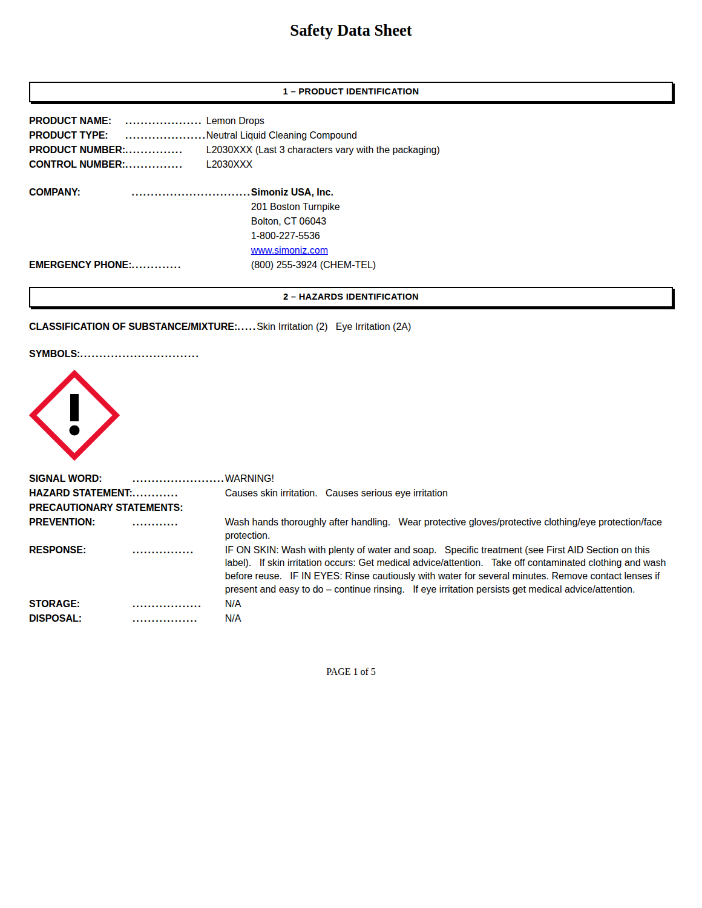Safety Data Sheet
1 – PRODUCT IDENTIFICATION
| PRODUCT NAME: | .................... | Lemon Drops |
| PRODUCT TYPE: | ..................... | Neutral Liquid Cleaning Compound |
| PRODUCT NUMBER: | ............... | L2030XXX (Last 3 characters vary with the packaging) |
| CONTROL NUMBER: | ............... | L2030XXX |
| COMPANY: | ............................... | Simoniz USA, Inc. |
| | | 201 Boston Turnpike |
| | | Bolton, CT 06043 |
| | | 1-800-227-5536 |
| | | www.simoniz.com |
| EMERGENCY PHONE: | ............. | (800) 255-3924 (CHEM-TEL) |
2 – HAZARDS IDENTIFICATION
| CLASSIFICATION OF SUBSTANCE/MIXTURE: | ..... | Skin Irritation (2) Eye Irritation (2A) |
| SYMBOLS: | ............................... | |
| SIGNAL WORD: | ........................ | WARNING! |
| HAZARD STATEMENT: | ............ | Causes skin irritation. Causes serious eye irritation |
| PRECAUTIONARY STATEMENTS: |
| PREVENTION: | ............ | Wash hands thoroughly after handling. Wear protective gloves/protective clothing/eye protection/face protection. |
| RESPONSE: | ................ | IF ON SKIN: Wash with plenty of water and soap. Specific treatment (see First AID Section on this label). If skin irritation occurs: Get medical advice/attention. Take off contaminated clothing and wash before reuse. IF IN EYES: Rinse cautiously with water for several minutes. Remove contact lenses if present and easy to do – continue rinsing. If eye irritation persists get medical advice/attention. |
| STORAGE: | .................. | N/A |
| DISPOSAL: | ................. | N/A |
PAGE 1 of 5